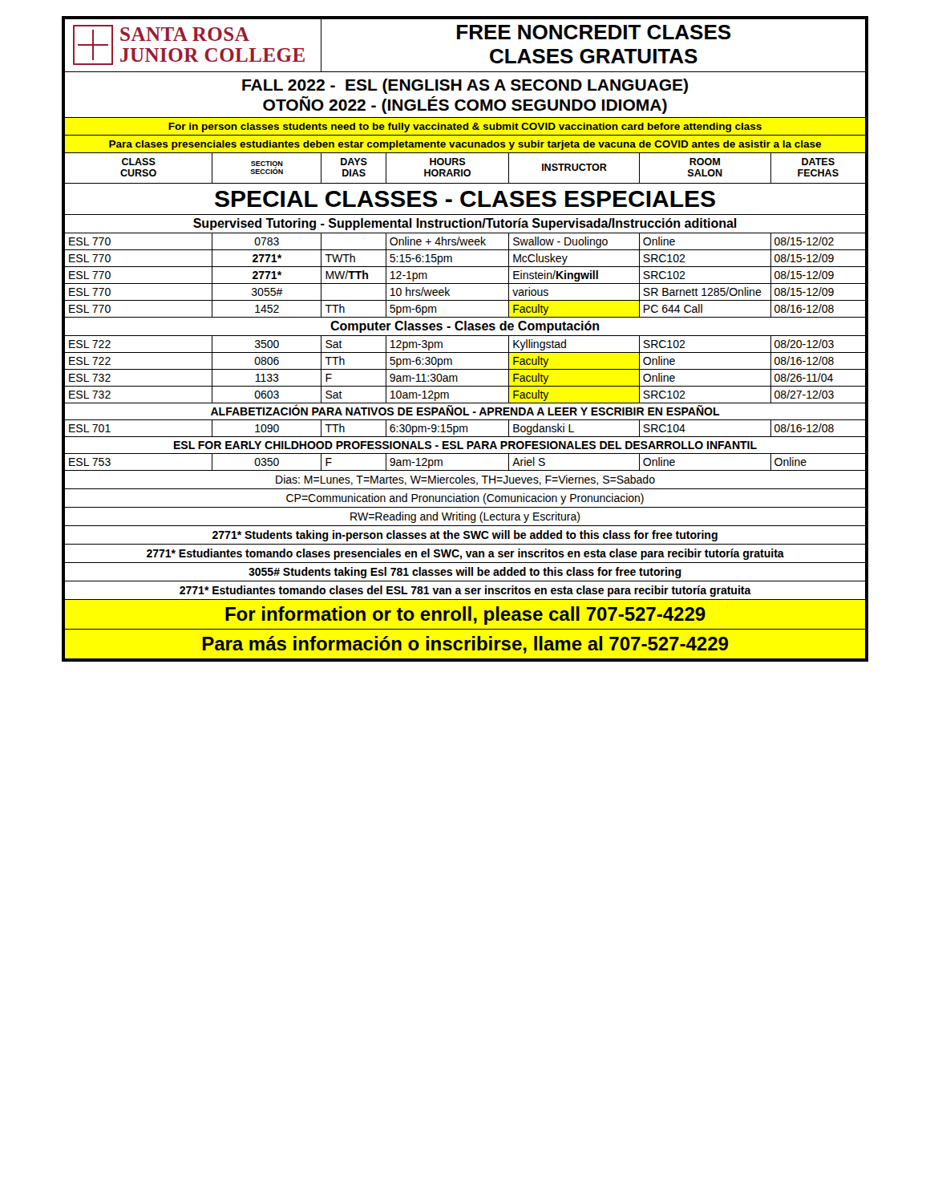| SANTA ROSA JUNIOR COLLEGE | FREE NONCREDIT CLASES CLASES GRATUITAS |
| FALL 2022 - ESL (ENGLISH AS A SECOND LANGUAGE) OTOÑO 2022 - (INGLÉS COMO SEGUNDO IDIOMA) |
| For in person classes students need to be fully vaccinated & submit COVID vaccination card before attending class |
| Para clases presenciales estudiantes deben estar completamente vacunados y subir tarjeta de vacuna de COVID antes de asistir a la clase |
| CLASS CURSO | SECTION SECCIÓN | DAYS DIAS | HOURS HORARIO | INSTRUCTOR | ROOM SALON | DATES FECHAS |
| SPECIAL CLASSES - CLASES ESPECIALES |
| Supervised Tutoring - Supplemental Instruction/Tutoría Supervisada/Instrucción aditional |
| ESL 770 | 0783 | | Online + 4hrs/week | Swallow - Duolingo | Online | 08/15-12/02 |
| ESL 770 | 2771* | TWTh | 5:15-6:15pm | McCluskey | SRC102 | 08/15-12/09 |
| ESL 770 | 2771* | MW/ TTh | 12-1pm | Einstein/ Kingwill | SRC102 | 08/15-12/09 |
| ESL 770 | 3055# | | 10 hrs/week | various | SR Barnett 1285/Online | 08/15-12/09 |
| ESL 770 | 1452 | TTh | 5pm-6pm | Faculty | PC 644 Call | 08/16-12/08 |
| Computer Classes - Clases de Computación |
| ESL 722 | 3500 | Sat | 12pm-3pm | Kyllingstad | SRC102 | 08/20-12/03 |
| ESL 722 | 0806 | TTh | 5pm-6:30pm | Faculty | Online | 08/16-12/08 |
| ESL 732 | 1133 | F | 9am-11:30am | Faculty | Online | 08/26-11/04 |
| ESL 732 | 0603 | Sat | 10am-12pm | Faculty | SRC102 | 08/27-12/03 |
| ALFABETIZACIÓN PARA NATIVOS DE ESPAÑOL - APRENDA A LEER Y ESCRIBIR EN ESPAÑOL |
| ESL 701 | 1090 | TTh | 6:30pm-9:15pm | Bogdanski L | SRC104 | 08/16-12/08 |
| ESL FOR EARLY CHILDHOOD PROFESSIONALS - ESL PARA PROFESIONALES DEL DESARROLLO INFANTIL |
| ESL 753 | 0350 | F | 9am-12pm | Ariel S | Online | Online |
| Dias: M=Lunes, T=Martes, W=Miercoles, TH=Jueves, F=Viernes, S=Sabado |
| CP=Communication and Pronunciation (Comunicacion y Pronunciacion) |
| RW=Reading and Writing (Lectura y Escritura) |
| 2771* Students taking in-person classes at the SWC will be added to this class for free tutoring |
| 2771* Estudiantes tomando clases presenciales en el SWC, van a ser inscritos en esta clase para recibir tutoría gratuita |
| 3055# Students taking Esl 781 classes will be added to this class for free tutoring |
| 2771* Estudiantes tomando clases del ESL 781 van a ser inscritos en esta clase para recibir tutoría gratuita |
| For information or to enroll, please call 707-527-4229 |
| Para más información o inscribirse, llame al 707-527-4229 |